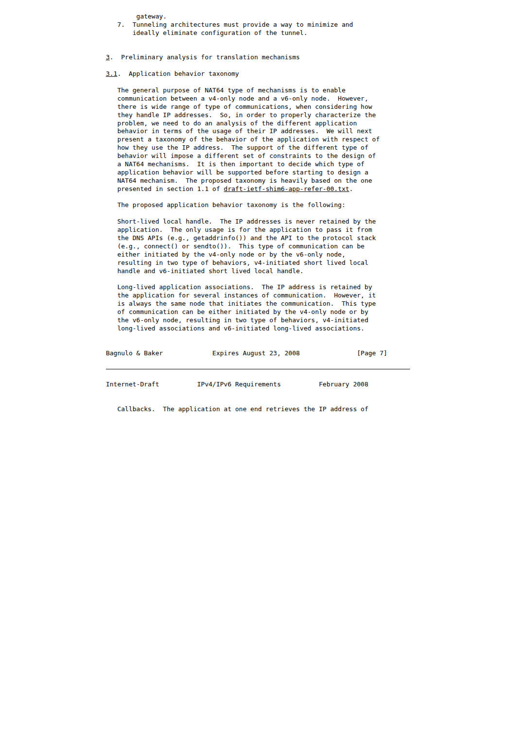gateway. 7. Tunneling architectures must provide a way to minimize and ideally eliminate configuration of the tunnel. 3. Preliminary analysis for translation mechanisms 3.1. Application behavior taxonomy The general purpose of NAT64 type of mechanisms is to enable communication between a v4-only node and a v6-only node. However, there is wide range of type of communications, when considering how they handle IP addresses. So, in order to properly characterize the problem, we need to do an analysis of the different application behavior in terms of the usage of their IP addresses. We will next present a taxonomy of the behavior of the application with respect of how they use the IP address. The support of the different type of behavior will impose a different set of constraints to the design of a NAT64 mechanisms. It is then important to decide which type of application behavior will be supported before starting to design a NAT64 mechanism. The proposed taxonomy is heavily based on the one presented in section 1.1 of draft-ietf-shim6-app-refer-00.txt. The proposed application behavior taxonomy is the following: Short-lived local handle. The IP addresses is never retained by the application. The only usage is for the application to pass it from the DNS APIs (e.g., getaddrinfo()) and the API to the protocol stack (e.g., connect() or sendto()). This type of communication can be either initiated by the v4-only node or by the v6-only node, resulting in two type of behaviors, v4-initiated short lived local handle and v6-initiated short lived local handle. Long-lived application associations. The IP address is retained by the application for several instances of communication. However, it is always the same node that initiates the communication. This type of communication can be either initiated by the v4-only node or by the v6-only node, resulting in two type of behaviors, v4-initiated long-lived associations and v6-initiated long-lived associations.
Bagnulo & Baker Expires August 23, 2008 [Page 7]
Internet-Draft IPv4/IPv6 Requirements February 2008 Callbacks. The application at one end retrieves the IP address of